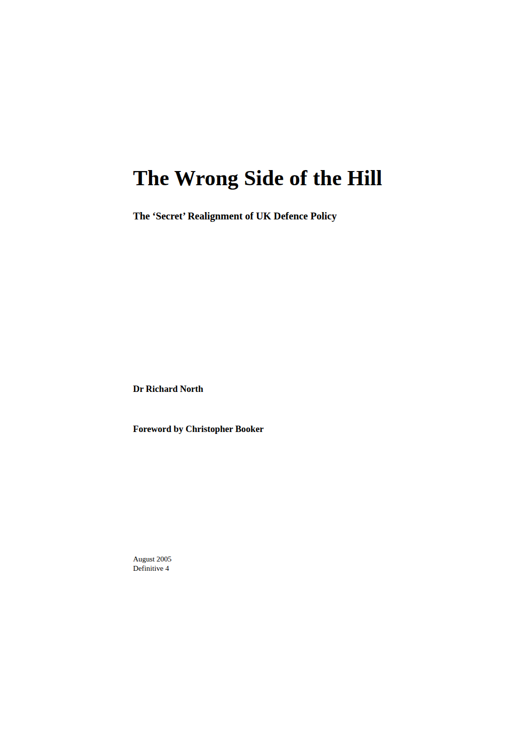The Wrong Side of the Hill
The ‘Secret’ Realignment of UK Defence Policy
Dr Richard North
Foreword by Christopher Booker
August 2005
Definitive 4